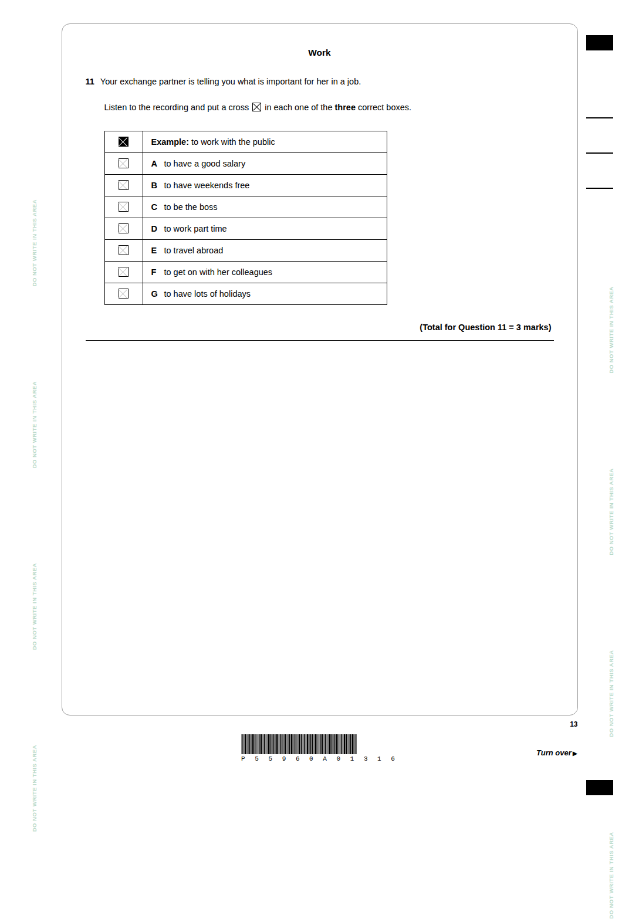DO NOT WRITE IN THIS AREA DO NOT WRITE IN THIS AREA DO NOT WRITE IN THIS AREA DO NOT WRITE IN THIS AREA
DO NOT WRITE IN THIS AREA DO NOT WRITE IN THIS AREA DO NOT WRITE IN THIS AREA DO NOT WRITE IN THIS AREA
Work
11 Your exchange partner is telling you what is important for her in a job.
Listen to the recording and put a cross in each one of the three correct boxes.
| | Example: to work with the public |
| | A to have a good salary |
| | B to have weekends free |
| | C to be the boss |
| | D to work part time |
| | E to travel abroad |
| | F to get on with her colleagues |
| | G to have lots of holidays |
(Total for Question 11 = 3 marks)
13
P 5 5 9 6 0 A 0 1 3 1 6
Turn over